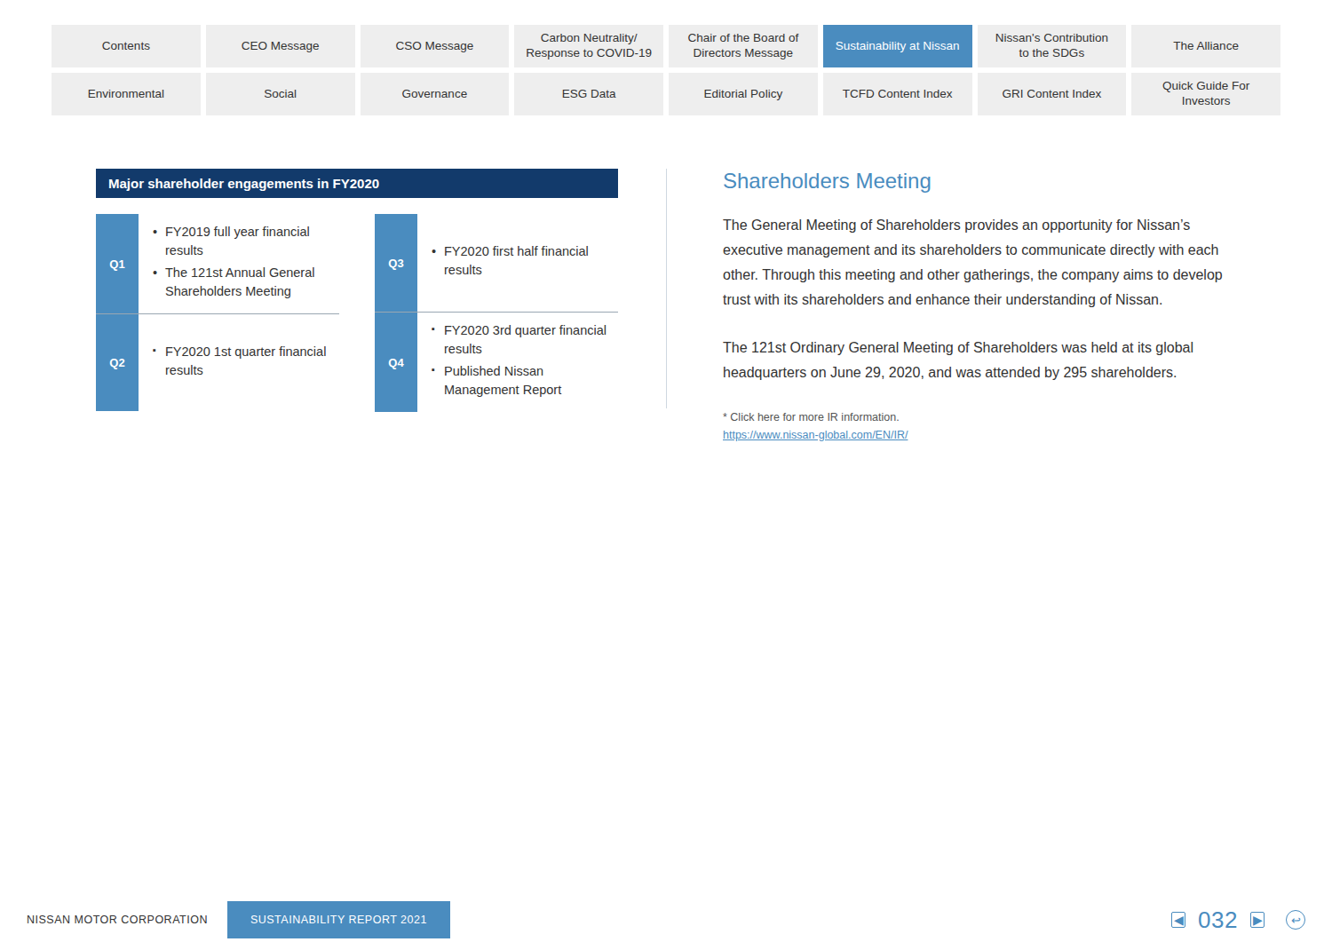Contents
CEO Message
CSO Message
Carbon Neutrality/
Response to COVID-19
Chair of the Board of
Directors Message
Sustainability at Nissan
Nissan's Contribution
to the SDGs
The Alliance
Environmental
Social
Governance
ESG Data
Editorial Policy
TCFD Content Index
GRI Content Index
Quick Guide For
Investors
Major shareholder engagements in FY2020
Q1
FY2019 full year financial results
The 121st Annual General Shareholders Meeting
Q2
FY2020 1st quarter financial results
Q3
FY2020 first half financial results
Q4
FY2020 3rd quarter financial results
Published Nissan Management Report
Shareholders Meeting
The General Meeting of Shareholders provides an opportunity for Nissan’s executive management and its shareholders to communicate directly with each other. Through this meeting and other gatherings, the company aims to develop trust with its shareholders and enhance their understanding of Nissan.
The 121st Ordinary General Meeting of Shareholders was held at its global headquarters on June 29, 2020, and was attended by 295 shareholders.
* Click here for more IR information.
https://www.nissan-global.com/EN/IR/
NISSAN MOTOR CORPORATION
SUSTAINABILITY REPORT 2021
◀ 032 ▶ ↩